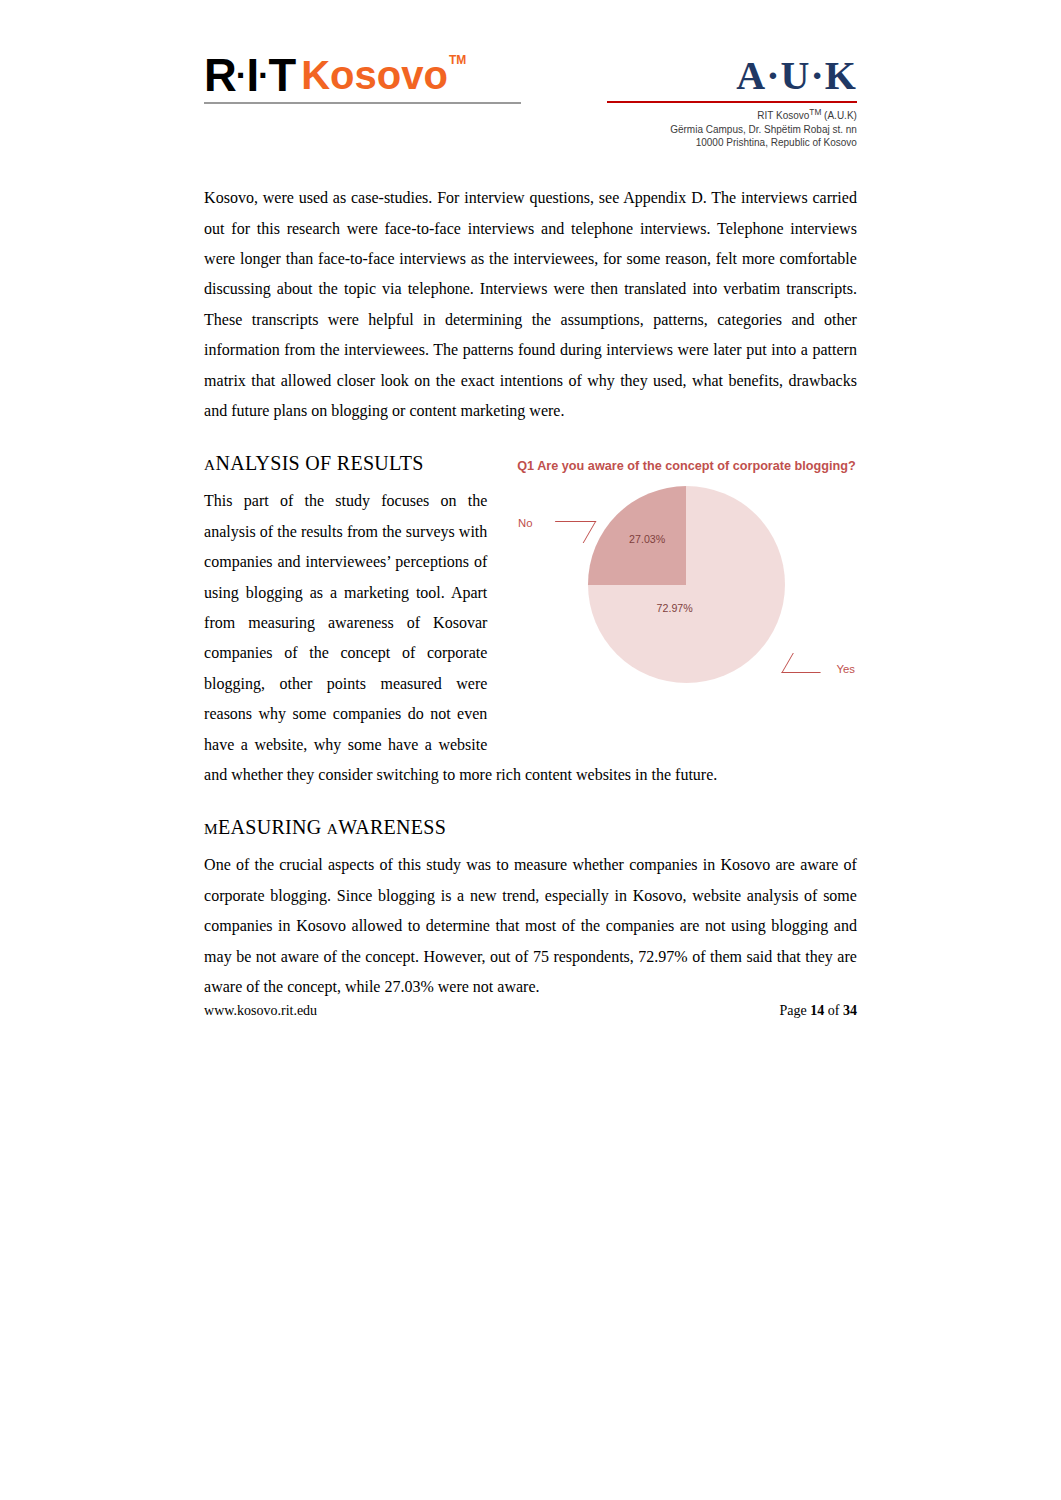R·I·T KosovoTM
A·U·K
RIT KosovoTM (A.U.K)
Gërmia Campus, Dr. Shpëtim Robaj st. nn
10000 Prishtina, Republic of Kosovo
Kosovo, were used as case-studies. For interview questions, see Appendix D. The interviews carried out for this research were face-to-face interviews and telephone interviews. Telephone interviews were longer than face-to-face interviews as the interviewees, for some reason, felt more comfortable discussing about the topic via telephone. Interviews were then translated into verbatim transcripts. These transcripts were helpful in determining the assumptions, patterns, categories and other information from the interviewees. The patterns found during interviews were later put into a pattern matrix that allowed closer look on the exact intentions of why they used, what benefits, drawbacks and future plans on blogging or content marketing were.
Q1 Are you aware of the concept of corporate blogging?
No
27.03% 72.97%
Yes
ANALYSIS OF RESULTS
This part of the study focuses on the analysis of the results from the surveys with companies and interviewees’ perceptions of using blogging as a marketing tool. Apart from measuring awareness of Kosovar companies of the concept of corporate blogging, other points measured were reasons why some companies do not even have a website, why some have a website and whether they consider switching to more rich content websites in the future.
MEASURING AWARENESS
One of the crucial aspects of this study was to measure whether companies in Kosovo are aware of corporate blogging. Since blogging is a new trend, especially in Kosovo, website analysis of some companies in Kosovo allowed to determine that most of the companies are not using blogging and may be not aware of the concept. However, out of 75 respondents, 72.97% of them said that they are aware of the concept, while 27.03% were not aware.
www.kosovo.rit.edu Page 14 of 34